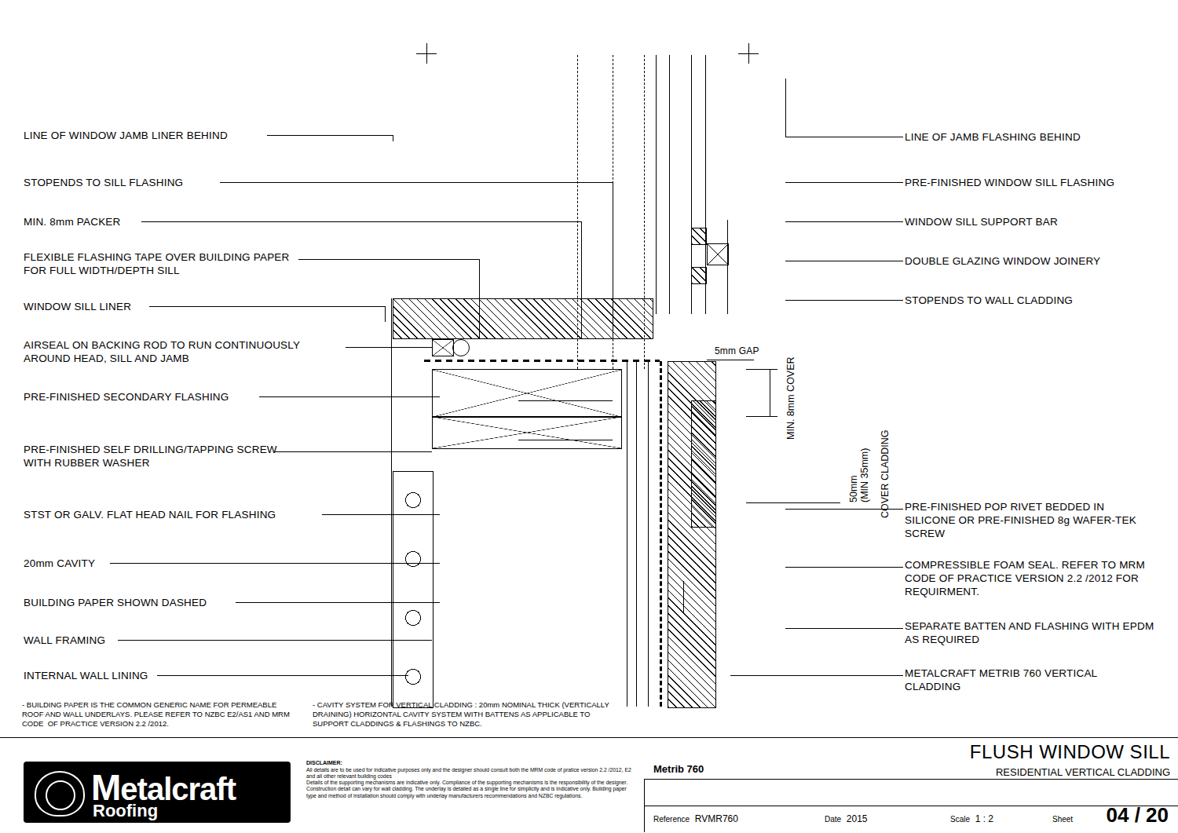LINE OF WINDOW JAMB LINER BEHIND
STOPENDS TO SILL FLASHING
MIN. 8mm PACKER
FLEXIBLE FLASHING TAPE OVER BUILDING PAPER FOR FULL WIDTH/DEPTH SILL
WINDOW SILL LINER
AIRSEAL ON BACKING ROD TO RUN CONTINUOUSLY AROUND HEAD, SILL AND JAMB
PRE-FINISHED SECONDARY FLASHING
PRE-FINISHED SELF DRILLING/TAPPING SCREW WITH RUBBER WASHER
STST OR GALV. FLAT HEAD NAIL FOR FLASHING
20mm CAVITY
BUILDING PAPER SHOWN DASHED
WALL FRAMING
INTERNAL WALL LINING
LINE OF JAMB FLASHING BEHIND
PRE-FINISHED WINDOW SILL FLASHING
WINDOW SILL SUPPORT BAR
DOUBLE GLAZING WINDOW JOINERY
STOPENDS TO WALL CLADDING
PRE-FINISHED POP RIVET BEDDED IN SILICONE OR PRE-FINISHED 8g WAFER-TEK SCREW
COMPRESSIBLE FOAM SEAL. REFER TO MRM CODE OF PRACTICE VERSION 2.2 /2012 FOR REQUIRMENT.
SEPARATE BATTEN AND FLASHING WITH EPDM AS REQUIRED
METALCRAFT METRIB 760 VERTICAL CLADDING
5mm GAP
MIN. 8mm COVER
50mm
(MIN 35mm)
COVER CLADDING
- BUILDING PAPER IS THE COMMON GENERIC NAME FOR PERMEABLE ROOF AND WALL UNDERLAYS. PLEASE REFER TO NZBC E2/AS1 AND MRM CODE OF PRACTICE VERSION 2.2 /2012.
- CAVITY SYSTEM FOR VERTICAL CLADDING : 20mm NOMINAL THICK (VERTICALLY DRAINING) HORIZONTAL CAVITY SYSTEM WITH BATTENS AS APPLICABLE TO SUPPORT CLADDINGS & FLASHINGS TO NZBC.
Metalcraft
Roofing
DISCLAIMER:
All details are to be used for indicative purposes only and the designer should consult both the MRM code of pratice version 2.2 /2012, E2 and all other relevant building codes
Details of the supporting mechanisms are indicative only. Compliance of the supporting mechanisms is the responsibility of the designer. Construction detail can vary for wall cladding. The underlay is detailed as a single line for simplicity and is indicative only. Building paper type and method of installation should comply with underlay manufacturers recommendations and NZBC regulations.
FLUSH WINDOW SILL
RESIDENTIAL VERTICAL CLADDING
Metrib 760
Reference RVMR760
Date 2015
Scale 1 : 2
Sheet
04 / 20